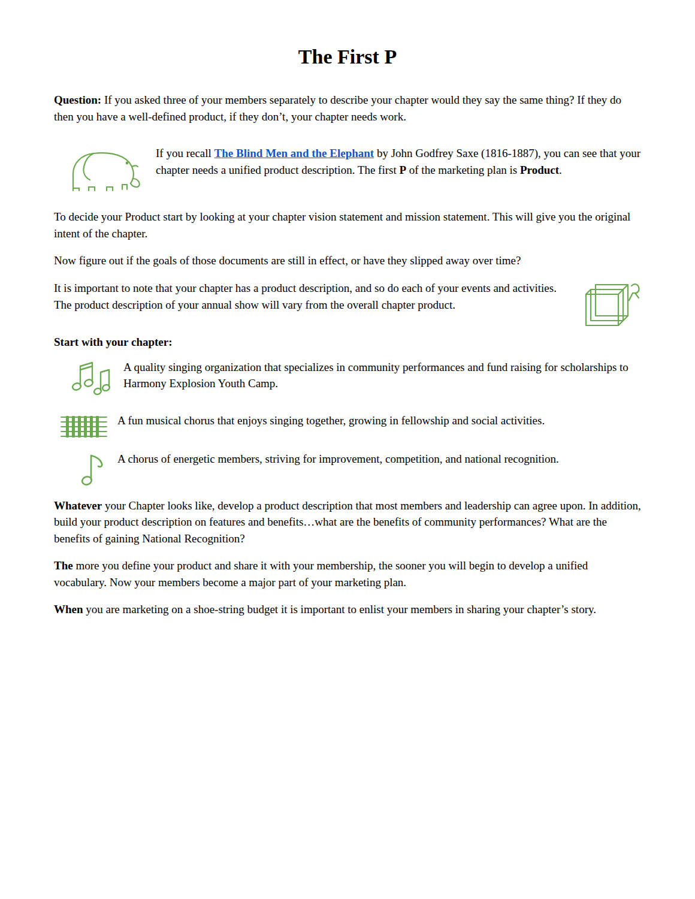The First P
Question: If you asked three of your members separately to describe your chapter would they say the same thing? If they do then you have a well-defined product, if they don’t, your chapter needs work.
If you recall The Blind Men and the Elephant by John Godfrey Saxe (1816-1887), you can see that your chapter needs a unified product description. The first P of the marketing plan is Product.
To decide your Product start by looking at your chapter vision statement and mission statement. This will give you the original intent of the chapter.
Now figure out if the goals of those documents are still in effect, or have they slipped away over time?
It is important to note that your chapter has a product description, and so do each of your events and activities. The product description of your annual show will vary from the overall chapter product.
Start with your chapter:
A quality singing organization that specializes in community performances and fund raising for scholarships to Harmony Explosion Youth Camp.
A fun musical chorus that enjoys singing together, growing in fellowship and social activities.
A chorus of energetic members, striving for improvement, competition, and national recognition.
Whatever your Chapter looks like, develop a product description that most members and leadership can agree upon. In addition, build your product description on features and benefits…what are the benefits of community performances? What are the benefits of gaining National Recognition?
The more you define your product and share it with your membership, the sooner you will begin to develop a unified vocabulary. Now your members become a major part of your marketing plan.
When you are marketing on a shoe-string budget it is important to enlist your members in sharing your chapter’s story.